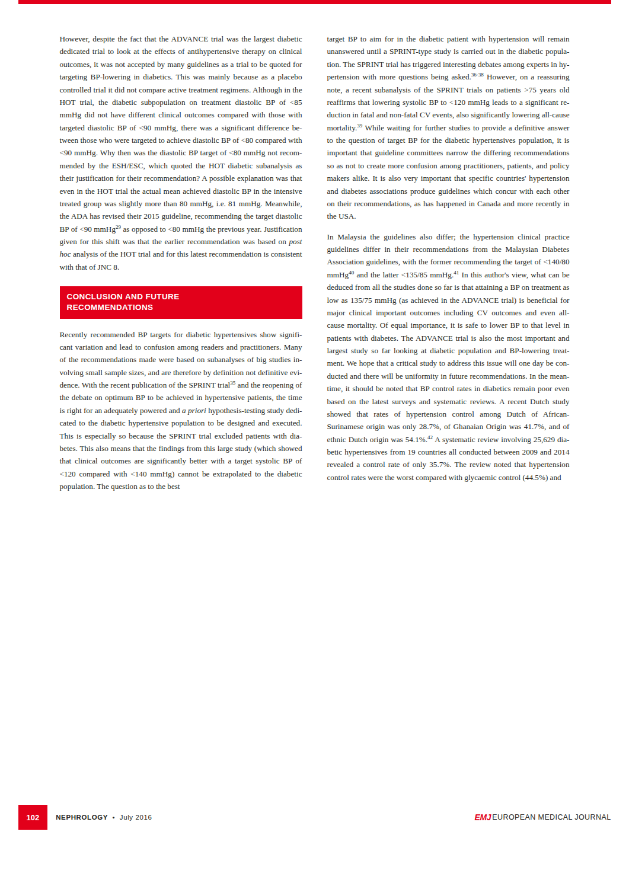However, despite the fact that the ADVANCE trial was the largest diabetic dedicated trial to look at the effects of antihypertensive therapy on clinical outcomes, it was not accepted by many guidelines as a trial to be quoted for targeting BP-lowering in diabetics. This was mainly because as a placebo controlled trial it did not compare active treatment regimens. Although in the HOT trial, the diabetic subpopulation on treatment diastolic BP of <85 mmHg did not have different clinical outcomes compared with those with targeted diastolic BP of <90 mmHg, there was a significant difference between those who were targeted to achieve diastolic BP of <80 compared with <90 mmHg. Why then was the diastolic BP target of <80 mmHg not recommended by the ESH/ESC, which quoted the HOT diabetic subanalysis as their justification for their recommendation? A possible explanation was that even in the HOT trial the actual mean achieved diastolic BP in the intensive treated group was slightly more than 80 mmHg, i.e. 81 mmHg. Meanwhile, the ADA has revised their 2015 guideline, recommending the target diastolic BP of <90 mmHg29 as opposed to <80 mmHg the previous year. Justification given for this shift was that the earlier recommendation was based on post hoc analysis of the HOT trial and for this latest recommendation is consistent with that of JNC 8.
CONCLUSION AND FUTURE
RECOMMENDATIONS
Recently recommended BP targets for diabetic hypertensives show significant variation and lead to confusion among readers and practitioners. Many of the recommendations made were based on subanalyses of big studies involving small sample sizes, and are therefore by definition not definitive evidence. With the recent publication of the SPRINT trial35 and the reopening of the debate on optimum BP to be achieved in hypertensive patients, the time is right for an adequately powered and a priori hypothesis-testing study dedicated to the diabetic hypertensive population to be designed and executed. This is especially so because the SPRINT trial excluded patients with diabetes. This also means that the findings from this large study (which showed that clinical outcomes are significantly better with a target systolic BP of <120 compared with <140 mmHg) cannot be extrapolated to the diabetic population. The question as to the best
target BP to aim for in the diabetic patient with hypertension will remain unanswered until a SPRINT-type study is carried out in the diabetic population. The SPRINT trial has triggered interesting debates among experts in hypertension with more questions being asked.36-38 However, on a reassuring note, a recent subanalysis of the SPRINT trials on patients >75 years old reaffirms that lowering systolic BP to <120 mmHg leads to a significant reduction in fatal and non-fatal CV events, also significantly lowering all-cause mortality.39 While waiting for further studies to provide a definitive answer to the question of target BP for the diabetic hypertensives population, it is important that guideline committees narrow the differing recommendations so as not to create more confusion among practitioners, patients, and policy makers alike. It is also very important that specific countries' hypertension and diabetes associations produce guidelines which concur with each other on their recommendations, as has happened in Canada and more recently in the USA.
In Malaysia the guidelines also differ; the hypertension clinical practice guidelines differ in their recommendations from the Malaysian Diabetes Association guidelines, with the former recommending the target of <140/80 mmHg40 and the latter <135/85 mmHg.41 In this author's view, what can be deduced from all the studies done so far is that attaining a BP on treatment as low as 135/75 mmHg (as achieved in the ADVANCE trial) is beneficial for major clinical important outcomes including CV outcomes and even all-cause mortality. Of equal importance, it is safe to lower BP to that level in patients with diabetes. The ADVANCE trial is also the most important and largest study so far looking at diabetic population and BP-lowering treatment. We hope that a critical study to address this issue will one day be conducted and there will be uniformity in future recommendations. In the meantime, it should be noted that BP control rates in diabetics remain poor even based on the latest surveys and systematic reviews. A recent Dutch study showed that rates of hypertension control among Dutch of African-Surinamese origin was only 28.7%, of Ghanaian Origin was 41.7%, and of ethnic Dutch origin was 54.1%.42 A systematic review involving 25,629 diabetic hypertensives from 19 countries all conducted between 2009 and 2014 revealed a control rate of only 35.7%. The review noted that hypertension control rates were the worst compared with glycaemic control (44.5%) and
102
NEPHROLOGY • July 2016
EMJ EUROPEAN MEDICAL JOURNAL